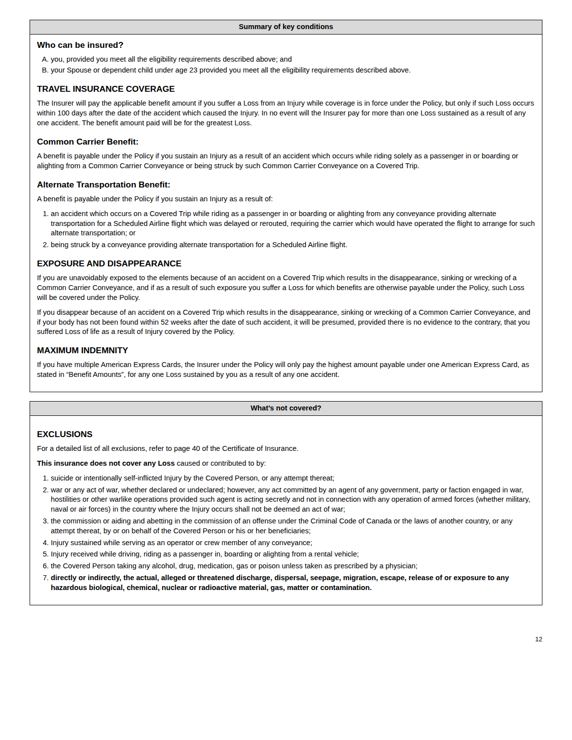Summary of key conditions
Who can be insured?
you, provided you meet all the eligibility requirements described above; and
your Spouse or dependent child under age 23 provided you meet all the eligibility requirements described above.
TRAVEL INSURANCE COVERAGE
The Insurer will pay the applicable benefit amount if you suffer a Loss from an Injury while coverage is in force under the Policy, but only if such Loss occurs within 100 days after the date of the accident which caused the Injury. In no event will the Insurer pay for more than one Loss sustained as a result of any one accident. The benefit amount paid will be for the greatest Loss.
Common Carrier Benefit:
A benefit is payable under the Policy if you sustain an Injury as a result of an accident which occurs while riding solely as a passenger in or boarding or alighting from a Common Carrier Conveyance or being struck by such Common Carrier Conveyance on a Covered Trip.
Alternate Transportation Benefit:
A benefit is payable under the Policy if you sustain an Injury as a result of:
an accident which occurs on a Covered Trip while riding as a passenger in or boarding or alighting from any conveyance providing alternate transportation for a Scheduled Airline flight which was delayed or rerouted, requiring the carrier which would have operated the flight to arrange for such alternate transportation; or
being struck by a conveyance providing alternate transportation for a Scheduled Airline flight.
EXPOSURE AND DISAPPEARANCE
If you are unavoidably exposed to the elements because of an accident on a Covered Trip which results in the disappearance, sinking or wrecking of a Common Carrier Conveyance, and if as a result of such exposure you suffer a Loss for which benefits are otherwise payable under the Policy, such Loss will be covered under the Policy.
If you disappear because of an accident on a Covered Trip which results in the disappearance, sinking or wrecking of a Common Carrier Conveyance, and if your body has not been found within 52 weeks after the date of such accident, it will be presumed, provided there is no evidence to the contrary, that you suffered Loss of life as a result of Injury covered by the Policy.
MAXIMUM INDEMNITY
If you have multiple American Express Cards, the Insurer under the Policy will only pay the highest amount payable under one American Express Card, as stated in “Benefit Amounts”, for any one Loss sustained by you as a result of any one accident.
What’s not covered?
EXCLUSIONS
For a detailed list of all exclusions, refer to page 40 of the Certificate of Insurance.
This insurance does not cover any Loss caused or contributed to by:
suicide or intentionally self-inflicted Injury by the Covered Person, or any attempt thereat;
war or any act of war, whether declared or undeclared; however, any act committed by an agent of any government, party or faction engaged in war, hostilities or other warlike operations provided such agent is acting secretly and not in connection with any operation of armed forces (whether military, naval or air forces) in the country where the Injury occurs shall not be deemed an act of war;
the commission or aiding and abetting in the commission of an offense under the Criminal Code of Canada or the laws of another country, or any attempt thereat, by or on behalf of the Covered Person or his or her beneficiaries;
Injury sustained while serving as an operator or crew member of any conveyance;
Injury received while driving, riding as a passenger in, boarding or alighting from a rental vehicle;
the Covered Person taking any alcohol, drug, medication, gas or poison unless taken as prescribed by a physician;
directly or indirectly, the actual, alleged or threatened discharge, dispersal, seepage, migration, escape, release of or exposure to any hazardous biological, chemical, nuclear or radioactive material, gas, matter or contamination.
12